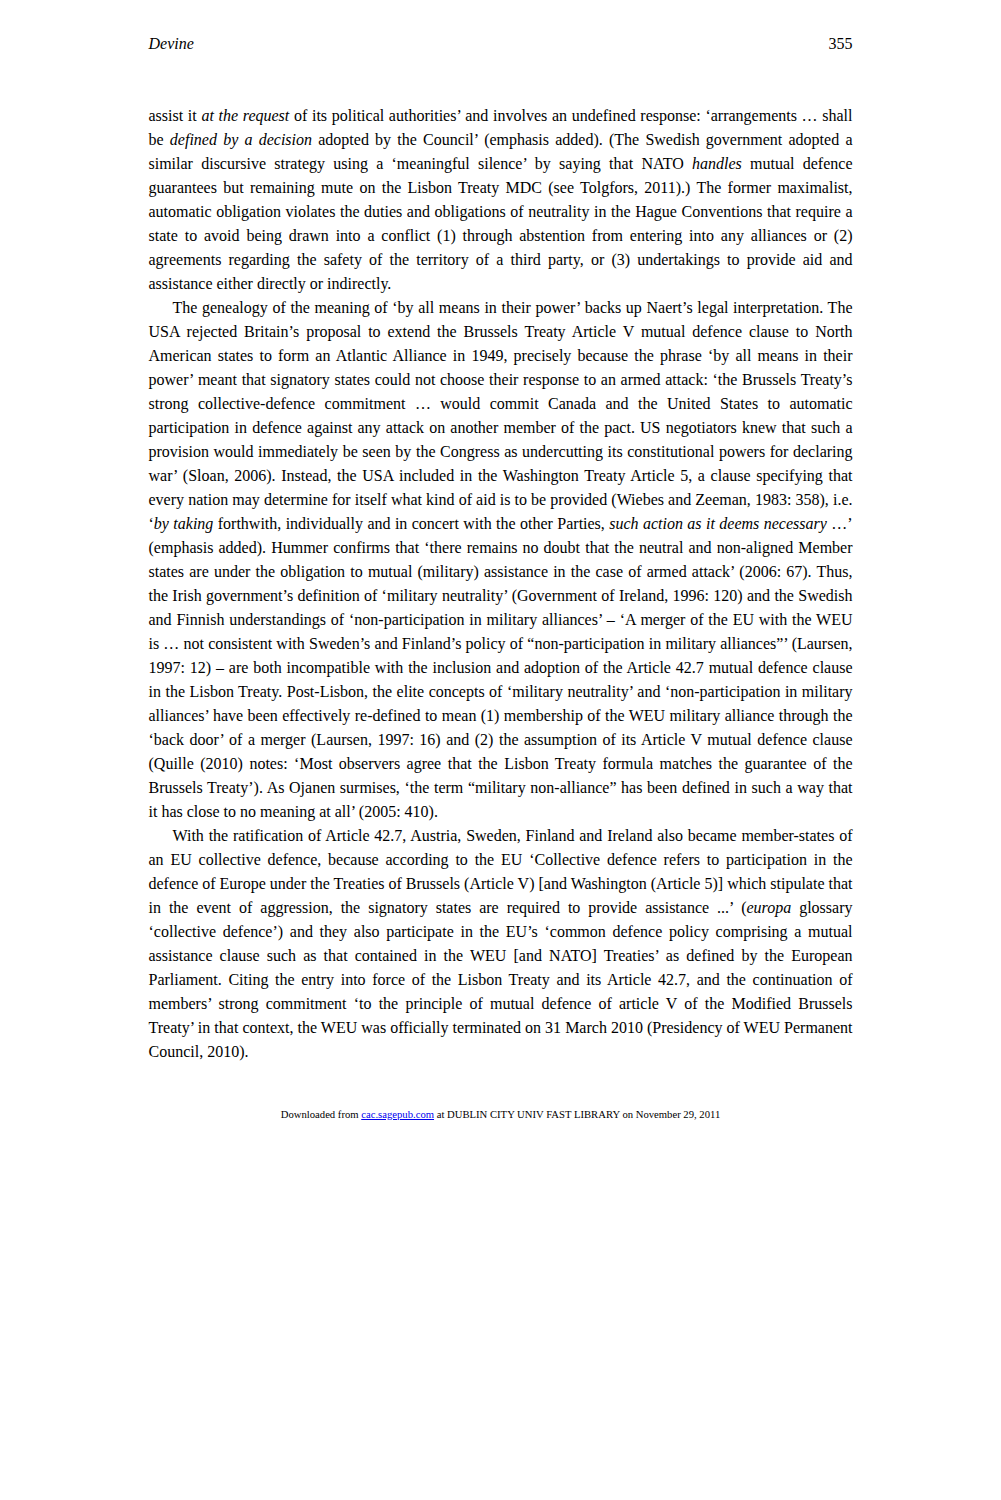Devine 355
assist it at the request of its political authorities’ and involves an undefined response: ‘arrangements … shall be defined by a decision adopted by the Council’ (emphasis added). (The Swedish government adopted a similar discursive strategy using a ‘meaningful silence’ by saying that NATO handles mutual defence guarantees but remaining mute on the Lisbon Treaty MDC (see Tolgfors, 2011).) The former maximalist, automatic obligation violates the duties and obligations of neutrality in the Hague Conventions that require a state to avoid being drawn into a conflict (1) through abstention from entering into any alliances or (2) agreements regarding the safety of the territory of a third party, or (3) undertakings to provide aid and assistance either directly or indirectly.
The genealogy of the meaning of ‘by all means in their power’ backs up Naert’s legal interpretation. The USA rejected Britain’s proposal to extend the Brussels Treaty Article V mutual defence clause to North American states to form an Atlantic Alliance in 1949, precisely because the phrase ‘by all means in their power’ meant that signatory states could not choose their response to an armed attack: ‘the Brussels Treaty’s strong collective-defence commitment … would commit Canada and the United States to automatic participation in defence against any attack on another member of the pact. US negotiators knew that such a provision would immediately be seen by the Congress as undercutting its constitutional powers for declaring war’ (Sloan, 2006). Instead, the USA included in the Washington Treaty Article 5, a clause specifying that every nation may determine for itself what kind of aid is to be provided (Wiebes and Zeeman, 1983: 358), i.e. ‘by taking forthwith, individually and in concert with the other Parties, such action as it deems necessary …’ (emphasis added). Hummer confirms that ‘there remains no doubt that the neutral and non-aligned Member states are under the obligation to mutual (military) assistance in the case of armed attack’ (2006: 67). Thus, the Irish government’s definition of ‘military neutrality’ (Government of Ireland, 1996: 120) and the Swedish and Finnish understandings of ‘non-participation in military alliances’ – ‘A merger of the EU with the WEU is … not consistent with Sweden’s and Finland’s policy of “non-participation in military alliances”’ (Laursen, 1997: 12) – are both incompatible with the inclusion and adoption of the Article 42.7 mutual defence clause in the Lisbon Treaty. Post-Lisbon, the elite concepts of ‘military neutrality’ and ‘non-participation in military alliances’ have been effectively re-defined to mean (1) membership of the WEU military alliance through the ‘back door’ of a merger (Laursen, 1997: 16) and (2) the assumption of its Article V mutual defence clause (Quille (2010) notes: ‘Most observers agree that the Lisbon Treaty formula matches the guarantee of the Brussels Treaty’). As Ojanen surmises, ‘the term “military non-alliance” has been defined in such a way that it has close to no meaning at all’ (2005: 410).
With the ratification of Article 42.7, Austria, Sweden, Finland and Ireland also became member-states of an EU collective defence, because according to the EU ‘Collective defence refers to participation in the defence of Europe under the Treaties of Brussels (Article V) [and Washington (Article 5)] which stipulate that in the event of aggression, the signatory states are required to provide assistance ...’ (europa glossary ‘collective defence’) and they also participate in the EU’s ‘common defence policy comprising a mutual assistance clause such as that contained in the WEU [and NATO] Treaties’ as defined by the European Parliament. Citing the entry into force of the Lisbon Treaty and its Article 42.7, and the continuation of members’ strong commitment ‘to the principle of mutual defence of article V of the Modified Brussels Treaty’ in that context, the WEU was officially terminated on 31 March 2010 (Presidency of WEU Permanent Council, 2010).
Downloaded from cac.sagepub.com at DUBLIN CITY UNIV FAST LIBRARY on November 29, 2011